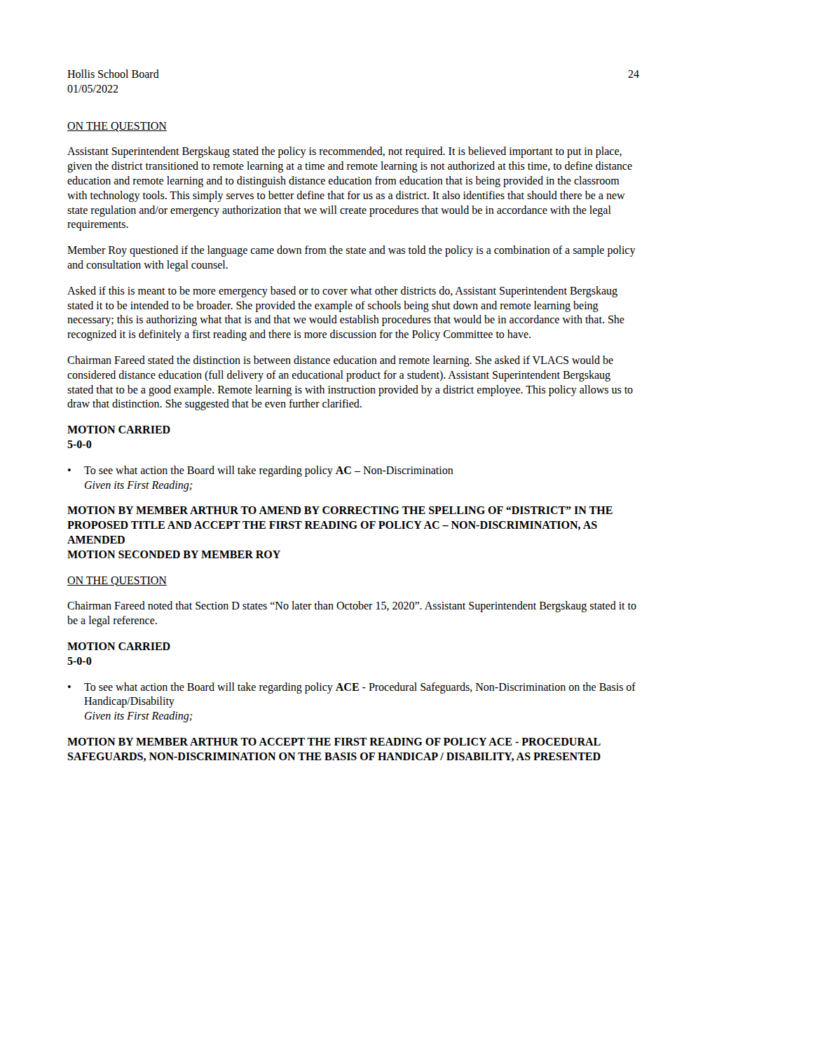Hollis School Board
01/05/2022
24
ON THE QUESTION
Assistant Superintendent Bergskaug stated the policy is recommended, not required. It is believed important to put in place, given the district transitioned to remote learning at a time and remote learning is not authorized at this time, to define distance education and remote learning and to distinguish distance education from education that is being provided in the classroom with technology tools. This simply serves to better define that for us as a district. It also identifies that should there be a new state regulation and/or emergency authorization that we will create procedures that would be in accordance with the legal requirements.
Member Roy questioned if the language came down from the state and was told the policy is a combination of a sample policy and consultation with legal counsel.
Asked if this is meant to be more emergency based or to cover what other districts do, Assistant Superintendent Bergskaug stated it to be intended to be broader. She provided the example of schools being shut down and remote learning being necessary; this is authorizing what that is and that we would establish procedures that would be in accordance with that. She recognized it is definitely a first reading and there is more discussion for the Policy Committee to have.
Chairman Fareed stated the distinction is between distance education and remote learning. She asked if VLACS would be considered distance education (full delivery of an educational product for a student). Assistant Superintendent Bergskaug stated that to be a good example. Remote learning is with instruction provided by a district employee. This policy allows us to draw that distinction. She suggested that be even further clarified.
MOTION CARRIED
5-0-0
•
To see what action the Board will take regarding policy AC – Non-Discrimination
Given its First Reading;
MOTION BY MEMBER ARTHUR TO AMEND BY CORRECTING THE SPELLING OF “DISTRICT” IN THE PROPOSED TITLE AND ACCEPT THE FIRST READING OF POLICY AC – NON-DISCRIMINATION, AS AMENDED
MOTION SECONDED BY MEMBER ROY
ON THE QUESTION
Chairman Fareed noted that Section D states “No later than October 15, 2020”. Assistant Superintendent Bergskaug stated it to be a legal reference.
MOTION CARRIED
5-0-0
•
To see what action the Board will take regarding policy ACE - Procedural Safeguards, Non-Discrimination on the Basis of Handicap/Disability
Given its First Reading;
MOTION BY MEMBER ARTHUR TO ACCEPT THE FIRST READING OF POLICY ACE - PROCEDURAL SAFEGUARDS, NON-DISCRIMINATION ON THE BASIS OF HANDICAP / DISABILITY, AS PRESENTED